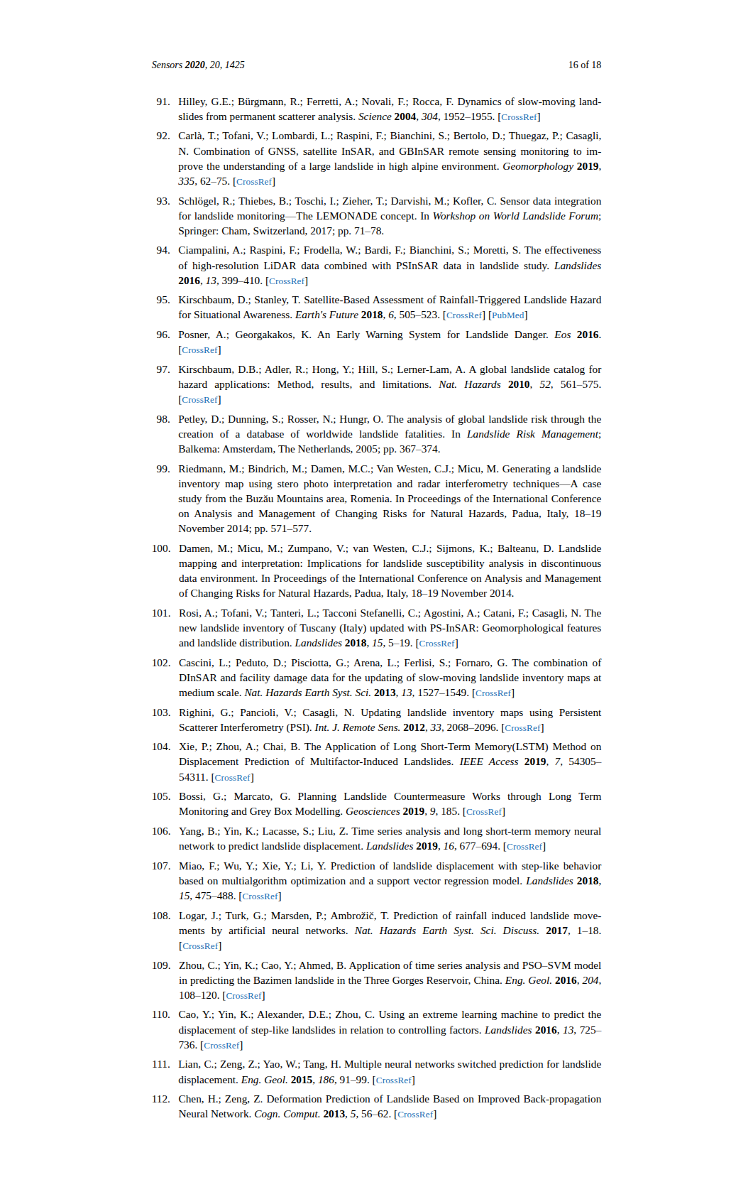Sensors 2020, 20, 1425
16 of 18
91. Hilley, G.E.; Bürgmann, R.; Ferretti, A.; Novali, F.; Rocca, F. Dynamics of slow-moving landslides from permanent scatterer analysis. Science 2004, 304, 1952–1955. [CrossRef]
92. Carlà, T.; Tofani, V.; Lombardi, L.; Raspini, F.; Bianchini, S.; Bertolo, D.; Thuegaz, P.; Casagli, N. Combination of GNSS, satellite InSAR, and GBInSAR remote sensing monitoring to improve the understanding of a large landslide in high alpine environment. Geomorphology 2019, 335, 62–75. [CrossRef]
93. Schlögel, R.; Thiebes, B.; Toschi, I.; Zieher, T.; Darvishi, M.; Kofler, C. Sensor data integration for landslide monitoring—The LEMONADE concept. In Workshop on World Landslide Forum; Springer: Cham, Switzerland, 2017; pp. 71–78.
94. Ciampalini, A.; Raspini, F.; Frodella, W.; Bardi, F.; Bianchini, S.; Moretti, S. The effectiveness of high-resolution LiDAR data combined with PSInSAR data in landslide study. Landslides 2016, 13, 399–410. [CrossRef]
95. Kirschbaum, D.; Stanley, T. Satellite-Based Assessment of Rainfall-Triggered Landslide Hazard for Situational Awareness. Earth's Future 2018, 6, 505–523. [CrossRef] [PubMed]
96. Posner, A.; Georgakakos, K. An Early Warning System for Landslide Danger. Eos 2016. [CrossRef]
97. Kirschbaum, D.B.; Adler, R.; Hong, Y.; Hill, S.; Lerner-Lam, A. A global landslide catalog for hazard applications: Method, results, and limitations. Nat. Hazards 2010, 52, 561–575. [CrossRef]
98. Petley, D.; Dunning, S.; Rosser, N.; Hungr, O. The analysis of global landslide risk through the creation of a database of worldwide landslide fatalities. In Landslide Risk Management; Balkema: Amsterdam, The Netherlands, 2005; pp. 367–374.
99. Riedmann, M.; Bindrich, M.; Damen, M.C.; Van Westen, C.J.; Micu, M. Generating a landslide inventory map using stero photo interpretation and radar interferometry techniques—A case study from the Buzău Mountains area, Romenia. In Proceedings of the International Conference on Analysis and Management of Changing Risks for Natural Hazards, Padua, Italy, 18–19 November 2014; pp. 571–577.
100. Damen, M.; Micu, M.; Zumpano, V.; van Westen, C.J.; Sijmons, K.; Balteanu, D. Landslide mapping and interpretation: Implications for landslide susceptibility analysis in discontinuous data environment. In Proceedings of the International Conference on Analysis and Management of Changing Risks for Natural Hazards, Padua, Italy, 18–19 November 2014.
101. Rosi, A.; Tofani, V.; Tanteri, L.; Tacconi Stefanelli, C.; Agostini, A.; Catani, F.; Casagli, N. The new landslide inventory of Tuscany (Italy) updated with PS-InSAR: Geomorphological features and landslide distribution. Landslides 2018, 15, 5–19. [CrossRef]
102. Cascini, L.; Peduto, D.; Pisciotta, G.; Arena, L.; Ferlisi, S.; Fornaro, G. The combination of DInSAR and facility damage data for the updating of slow-moving landslide inventory maps at medium scale. Nat. Hazards Earth Syst. Sci. 2013, 13, 1527–1549. [CrossRef]
103. Righini, G.; Pancioli, V.; Casagli, N. Updating landslide inventory maps using Persistent Scatterer Interferometry (PSI). Int. J. Remote Sens. 2012, 33, 2068–2096. [CrossRef]
104. Xie, P.; Zhou, A.; Chai, B. The Application of Long Short-Term Memory(LSTM) Method on Displacement Prediction of Multifactor-Induced Landslides. IEEE Access 2019, 7, 54305–54311. [CrossRef]
105. Bossi, G.; Marcato, G. Planning Landslide Countermeasure Works through Long Term Monitoring and Grey Box Modelling. Geosciences 2019, 9, 185. [CrossRef]
106. Yang, B.; Yin, K.; Lacasse, S.; Liu, Z. Time series analysis and long short-term memory neural network to predict landslide displacement. Landslides 2019, 16, 677–694. [CrossRef]
107. Miao, F.; Wu, Y.; Xie, Y.; Li, Y. Prediction of landslide displacement with step-like behavior based on multialgorithm optimization and a support vector regression model. Landslides 2018, 15, 475–488. [CrossRef]
108. Logar, J.; Turk, G.; Marsden, P.; Ambrožič, T. Prediction of rainfall induced landslide movements by artificial neural networks. Nat. Hazards Earth Syst. Sci. Discuss. 2017, 1–18. [CrossRef]
109. Zhou, C.; Yin, K.; Cao, Y.; Ahmed, B. Application of time series analysis and PSO–SVM model in predicting the Bazimen landslide in the Three Gorges Reservoir, China. Eng. Geol. 2016, 204, 108–120. [CrossRef]
110. Cao, Y.; Yin, K.; Alexander, D.E.; Zhou, C. Using an extreme learning machine to predict the displacement of step-like landslides in relation to controlling factors. Landslides 2016, 13, 725–736. [CrossRef]
111. Lian, C.; Zeng, Z.; Yao, W.; Tang, H. Multiple neural networks switched prediction for landslide displacement. Eng. Geol. 2015, 186, 91–99. [CrossRef]
112. Chen, H.; Zeng, Z. Deformation Prediction of Landslide Based on Improved Back-propagation Neural Network. Cogn. Comput. 2013, 5, 56–62. [CrossRef]